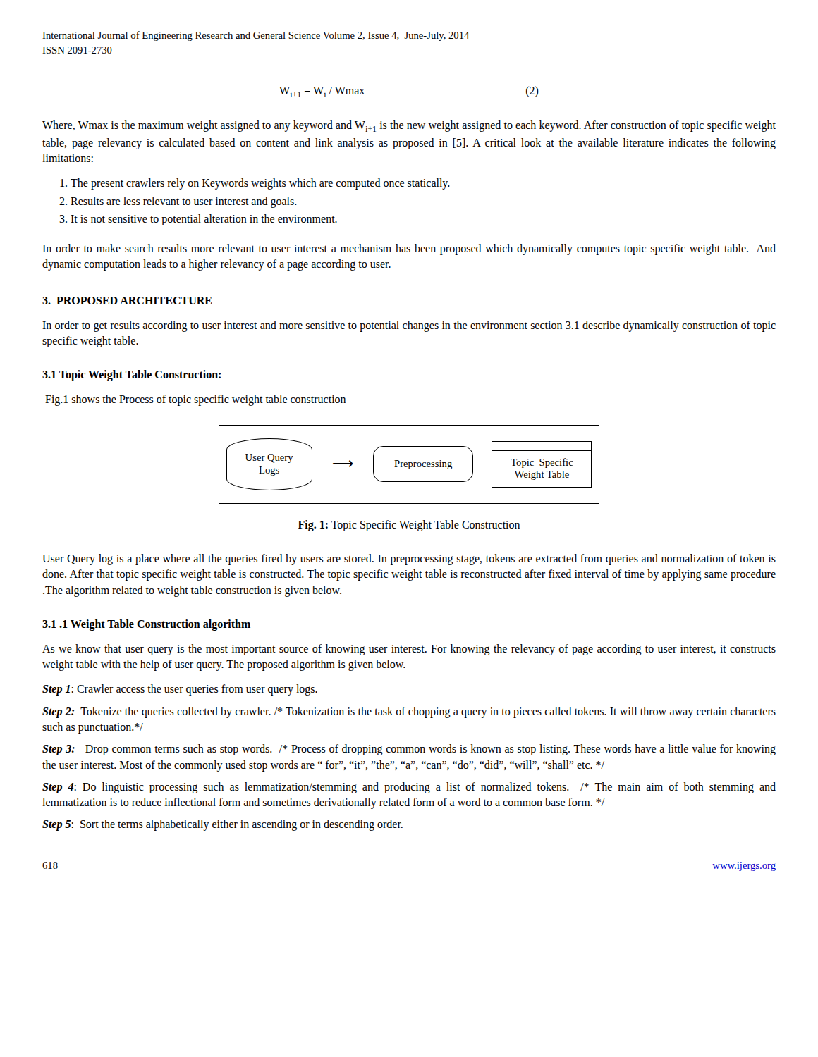International Journal of Engineering Research and General Science Volume 2, Issue 4, June-July, 2014
ISSN 2091-2730
Wi+1 = Wi / Wmax (2)
Where, Wmax is the maximum weight assigned to any keyword and Wi+1 is the new weight assigned to each keyword. After construction of topic specific weight table, page relevancy is calculated based on content and link analysis as proposed in [5]. A critical look at the available literature indicates the following limitations:
The present crawlers rely on Keywords weights which are computed once statically.
Results are less relevant to user interest and goals.
It is not sensitive to potential alteration in the environment.
In order to make search results more relevant to user interest a mechanism has been proposed which dynamically computes topic specific weight table. And dynamic computation leads to a higher relevancy of a page according to user.
3. PROPOSED ARCHITECTURE
In order to get results according to user interest and more sensitive to potential changes in the environment section 3.1 describe dynamically construction of topic specific weight table.
3.1 Topic Weight Table Construction:
Fig.1 shows the Process of topic specific weight table construction
User Query
Logs
⟶
Preprocessing
Topic Specific
Weight Table
Fig. 1: Topic Specific Weight Table Construction
User Query log is a place where all the queries fired by users are stored. In preprocessing stage, tokens are extracted from queries and normalization of token is done. After that topic specific weight table is constructed. The topic specific weight table is reconstructed after fixed interval of time by applying same procedure .The algorithm related to weight table construction is given below.
3.1 .1 Weight Table Construction algorithm
As we know that user query is the most important source of knowing user interest. For knowing the relevancy of page according to user interest, it constructs weight table with the help of user query. The proposed algorithm is given below.
Step 1: Crawler access the user queries from user query logs.
Step 2: Tokenize the queries collected by crawler. /* Tokenization is the task of chopping a query in to pieces called tokens. It will throw away certain characters such as punctuation.*/
Step 3: Drop common terms such as stop words. /* Process of dropping common words is known as stop listing. These words have a little value for knowing the user interest. Most of the commonly used stop words are “ for”, “it”, ”the”, “a”, “can”, “do”, “did”, “will”, “shall” etc. */
Step 4: Do linguistic processing such as lemmatization/stemming and producing a list of normalized tokens. /* The main aim of both stemming and lemmatization is to reduce inflectional form and sometimes derivationally related form of a word to a common base form. */
Step 5: Sort the terms alphabetically either in ascending or in descending order.
618 www.ijergs.org